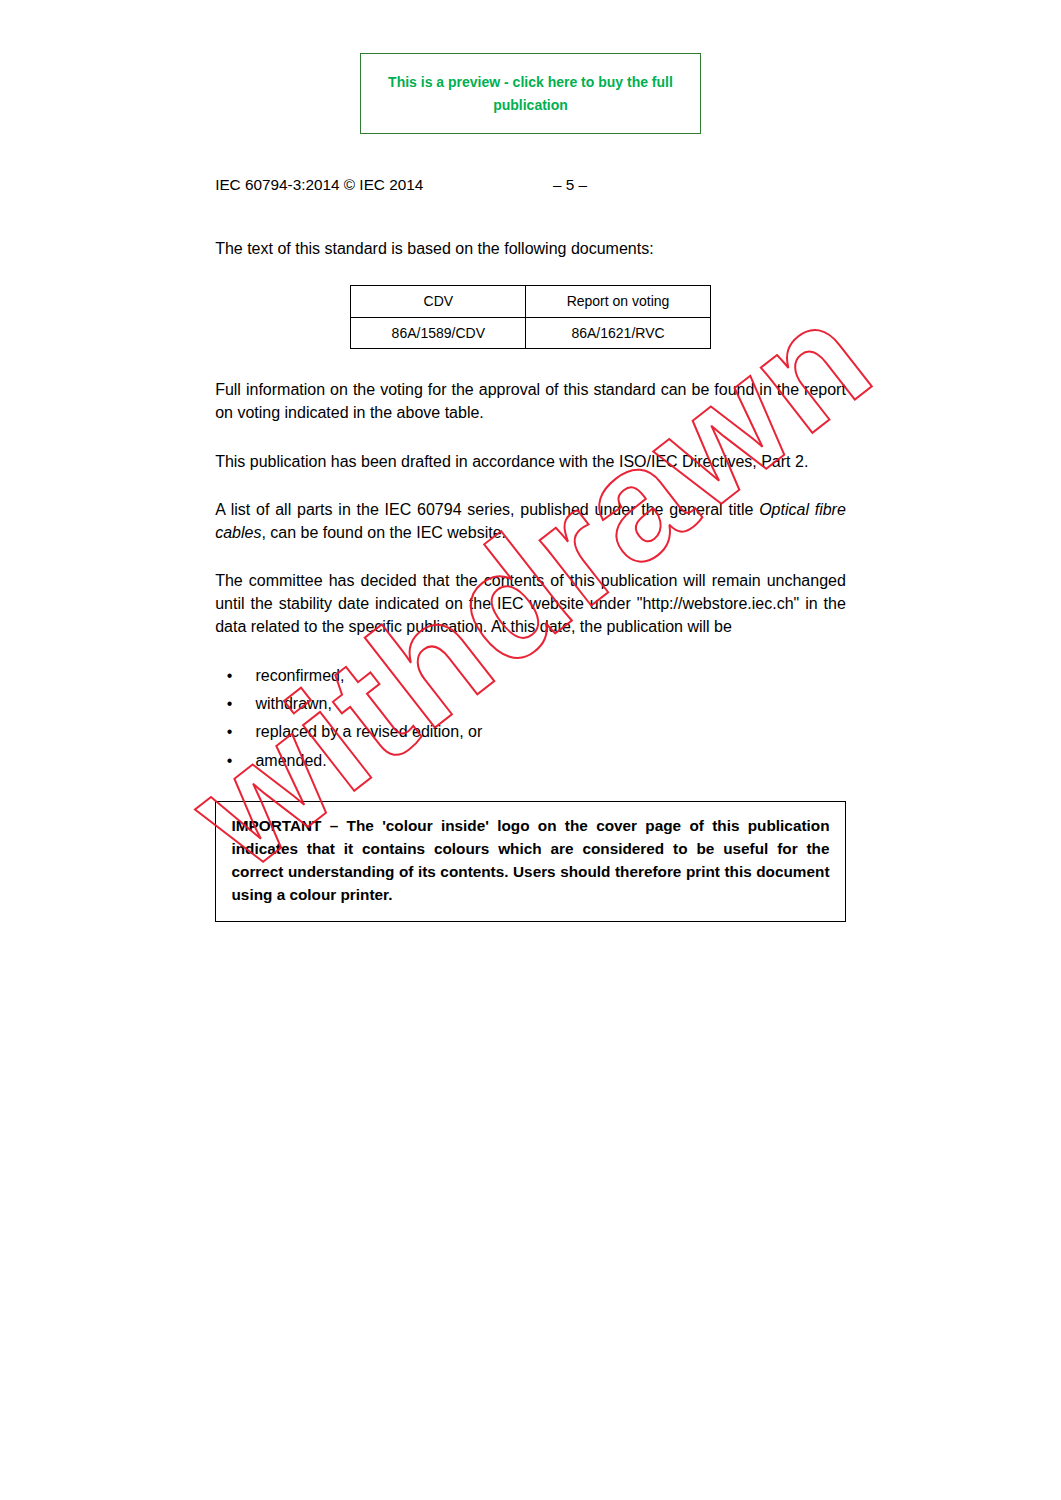This is a preview - click here to buy the full publication
IEC 60794-3:2014 © IEC 2014 – 5 –
The text of this standard is based on the following documents:
| CDV | Report on voting |
| 86A/1589/CDV | 86A/1621/RVC |
Full information on the voting for the approval of this standard can be found in the report on voting indicated in the above table.
This publication has been drafted in accordance with the ISO/IEC Directives, Part 2.
A list of all parts in the IEC 60794 series, published under the general title Optical fibre cables, can be found on the IEC website.
The committee has decided that the contents of this publication will remain unchanged until the stability date indicated on the IEC website under "http://webstore.iec.ch" in the data related to the specific publication. At this date, the publication will be
reconfirmed,
withdrawn,
replaced by a revised edition, or
amended.
IMPORTANT – The 'colour inside' logo on the cover page of this publication indicates that it contains colours which are considered to be useful for the correct understanding of its contents. Users should therefore print this document using a colour printer.
withdrawn